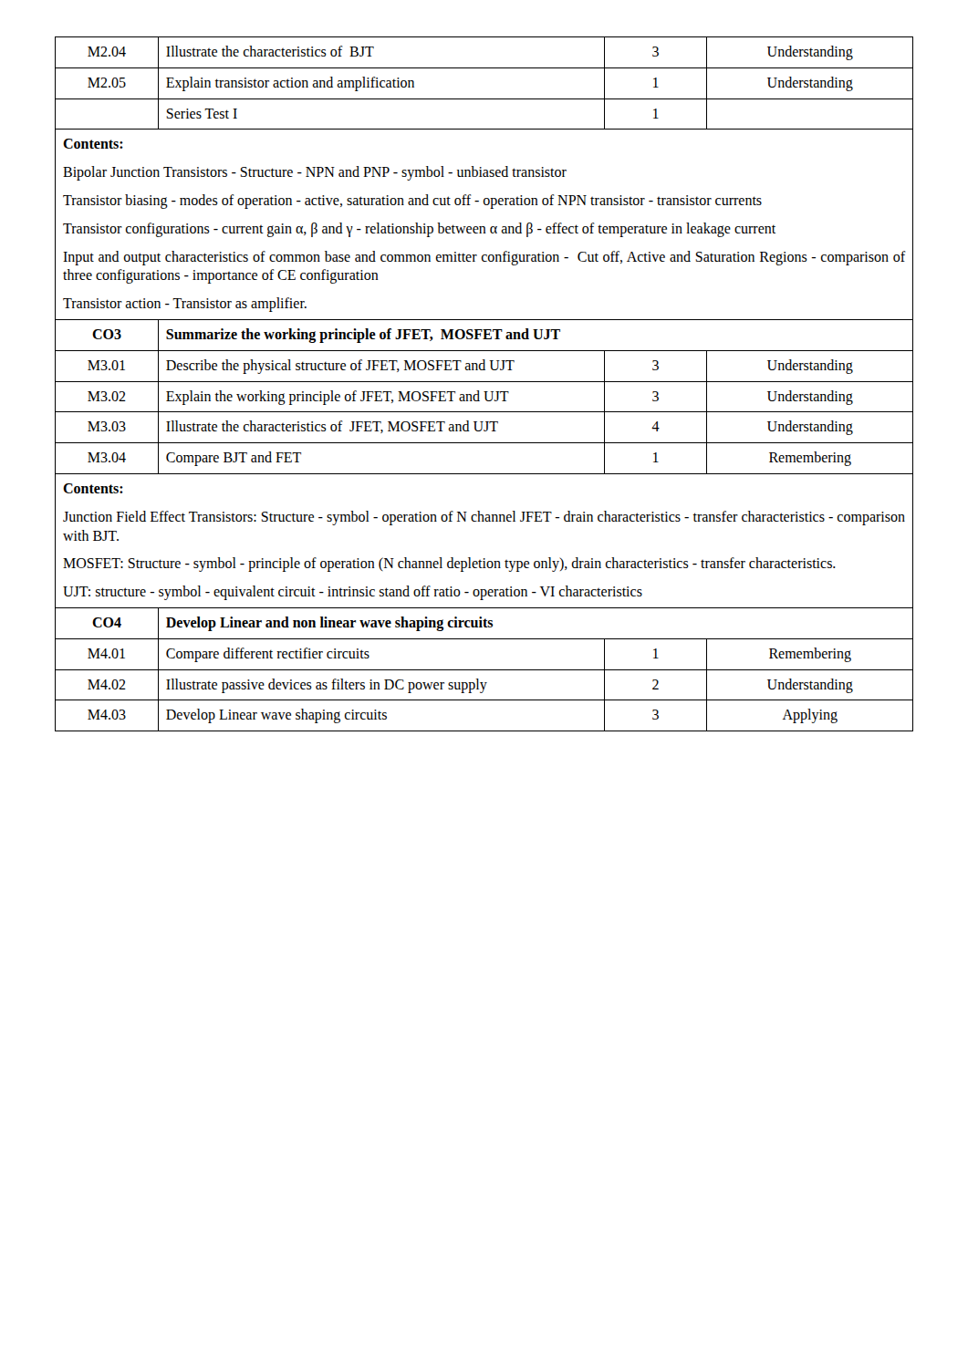| M2.04 | Illustrate the characteristics of BJT | 3 | Understanding |
| M2.05 | Explain transistor action and amplification | 1 | Understanding |
| | Series Test I | 1 | |
| Contents: Bipolar Junction Transistors - Structure - NPN and PNP - symbol - unbiased transistor Transistor biasing - modes of operation - active, saturation and cut off - operation of NPN transistor - transistor currents Transistor configurations - current gain α, β and γ - relationship between α and β - effect of temperature in leakage current Input and output characteristics of common base and common emitter configuration - Cut off, Active and Saturation Regions - comparison of three configurations - importance of CE configuration Transistor action - Transistor as amplifier. |
| CO3 | Summarize the working principle of JFET, MOSFET and UJT |
| M3.01 | Describe the physical structure of JFET, MOSFET and UJT | 3 | Understanding |
| M3.02 | Explain the working principle of JFET, MOSFET and UJT | 3 | Understanding |
| M3.03 | Illustrate the characteristics of JFET, MOSFET and UJT | 4 | Understanding |
| M3.04 | Compare BJT and FET | 1 | Remembering |
| Contents: Junction Field Effect Transistors: Structure - symbol - operation of N channel JFET - drain characteristics - transfer characteristics - comparison with BJT. MOSFET: Structure - symbol - principle of operation (N channel depletion type only), drain characteristics - transfer characteristics. UJT: structure - symbol - equivalent circuit - intrinsic stand off ratio - operation - VI characteristics |
| CO4 | Develop Linear and non linear wave shaping circuits |
| M4.01 | Compare different rectifier circuits | 1 | Remembering |
| M4.02 | Illustrate passive devices as filters in DC power supply | 2 | Understanding |
| M4.03 | Develop Linear wave shaping circuits | 3 | Applying |